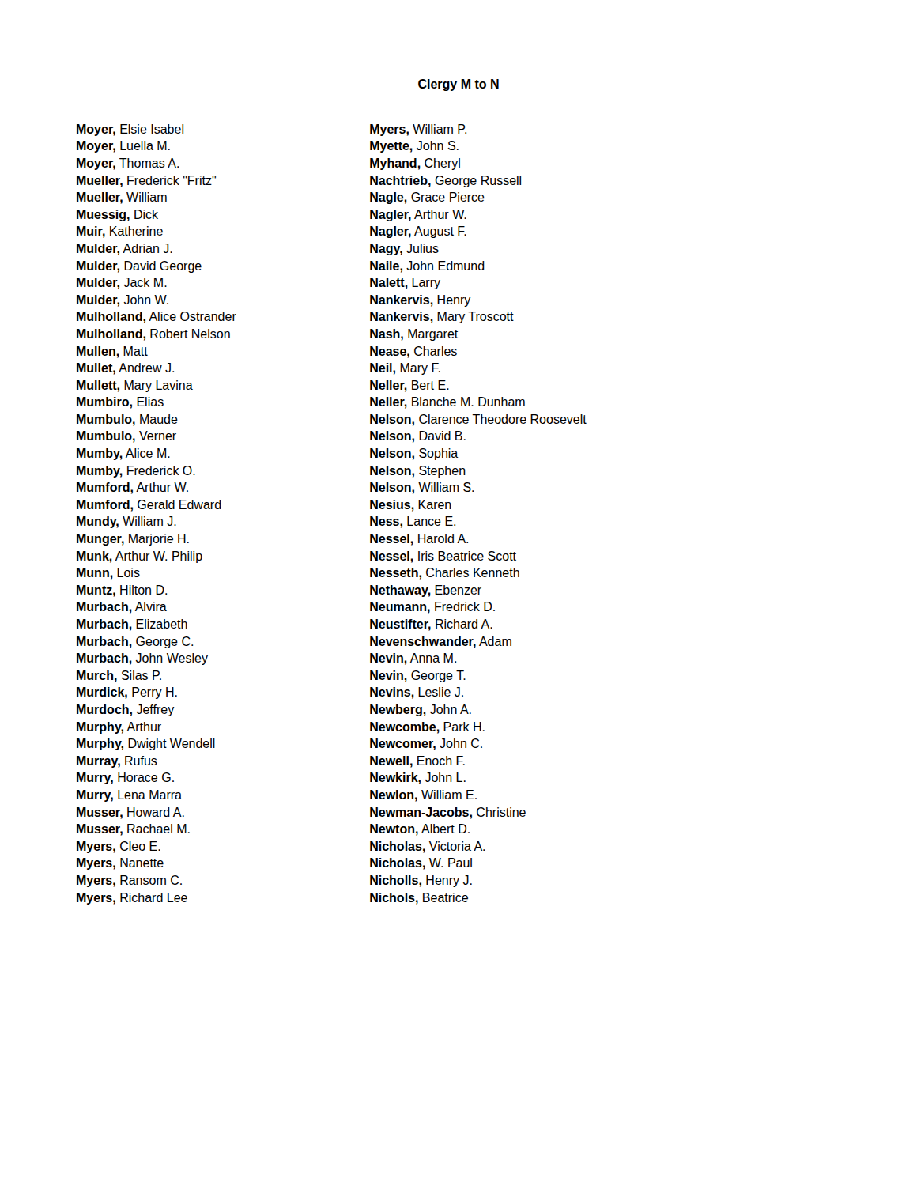Clergy M to N
Moyer, Elsie Isabel
Moyer, Luella M.
Moyer, Thomas A.
Mueller, Frederick "Fritz"
Mueller, William
Muessig, Dick
Muir, Katherine
Mulder, Adrian J.
Mulder, David George
Mulder, Jack M.
Mulder, John W.
Mulholland, Alice Ostrander
Mulholland, Robert Nelson
Mullen, Matt
Mullet, Andrew J.
Mullett, Mary Lavina
Mumbiro, Elias
Mumbulo, Maude
Mumbulo, Verner
Mumby, Alice M.
Mumby, Frederick O.
Mumford, Arthur W.
Mumford, Gerald Edward
Mundy, William J.
Munger, Marjorie H.
Munk, Arthur W. Philip
Munn, Lois
Muntz, Hilton D.
Murbach, Alvira
Murbach, Elizabeth
Murbach, George C.
Murbach, John Wesley
Murch, Silas P.
Murdick, Perry H.
Murdoch, Jeffrey
Murphy, Arthur
Murphy, Dwight Wendell
Murray, Rufus
Murry, Horace G.
Murry, Lena Marra
Musser, Howard A.
Musser, Rachael M.
Myers, Cleo E.
Myers, Nanette
Myers, Ransom C.
Myers, Richard Lee
Myers, William P.
Myette, John S.
Myhand, Cheryl
Nachtrieb, George Russell
Nagle, Grace Pierce
Nagler, Arthur W.
Nagler, August F.
Nagy, Julius
Naile, John Edmund
Nalett, Larry
Nankervis, Henry
Nankervis, Mary Troscott
Nash, Margaret
Nease, Charles
Neil, Mary F.
Neller, Bert E.
Neller, Blanche M. Dunham
Nelson, Clarence Theodore Roosevelt
Nelson, David B.
Nelson, Sophia
Nelson, Stephen
Nelson, William S.
Nesius, Karen
Ness, Lance E.
Nessel, Harold A.
Nessel, Iris Beatrice Scott
Nesseth, Charles Kenneth
Nethaway, Ebenzer
Neumann, Fredrick D.
Neustifter, Richard A.
Nevenschwander, Adam
Nevin, Anna M.
Nevin, George T.
Nevins, Leslie J.
Newberg, John A.
Newcombe, Park H.
Newcomer, John C.
Newell, Enoch F.
Newkirk, John L.
Newlon, William E.
Newman-Jacobs, Christine
Newton, Albert D.
Nicholas, Victoria A.
Nicholas, W. Paul
Nicholls, Henry J.
Nichols, Beatrice